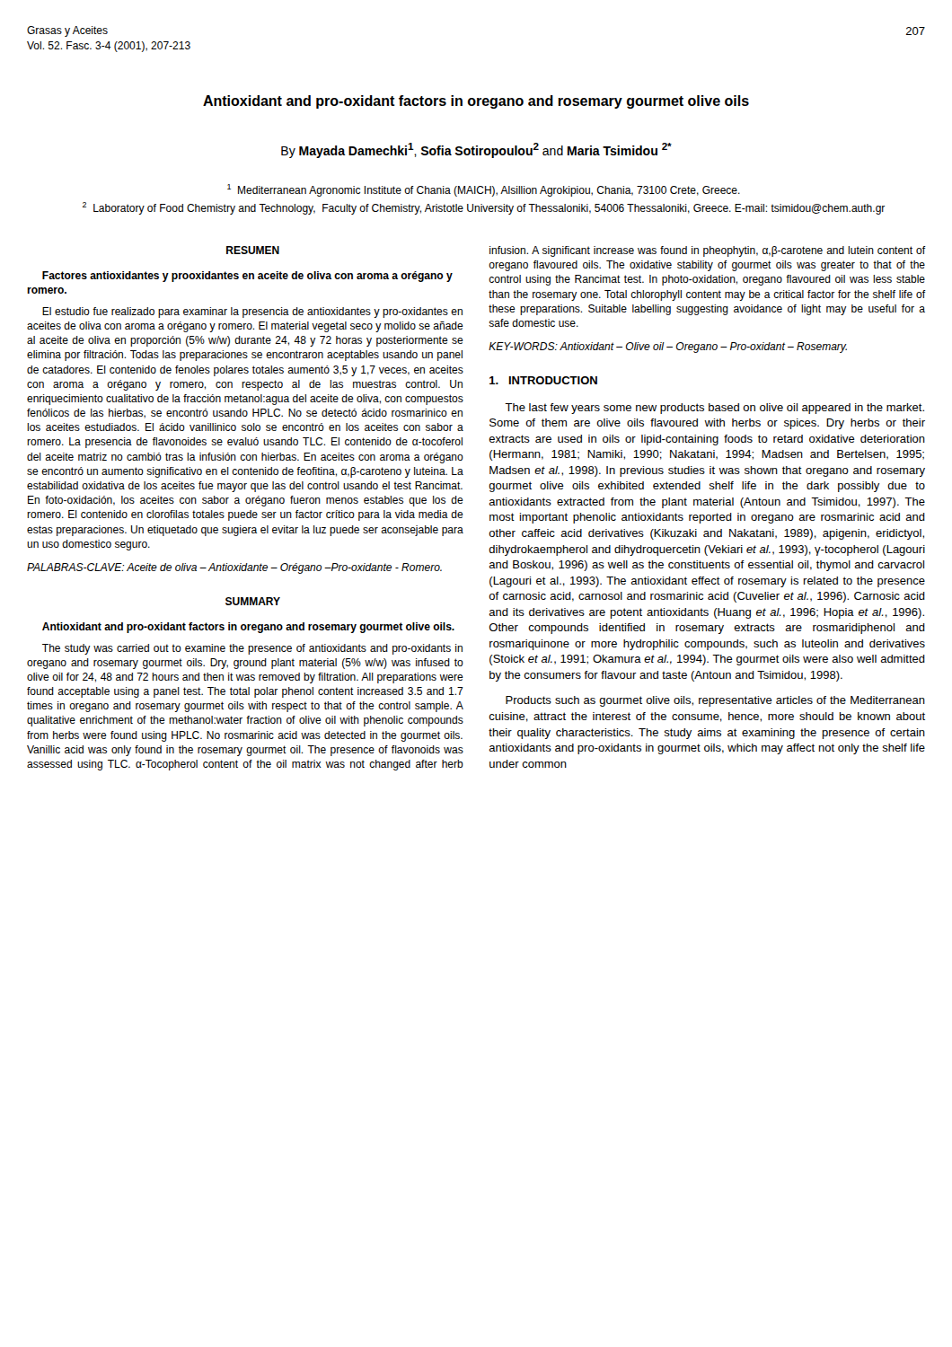Grasas y Aceites
Vol. 52. Fasc. 3-4 (2001), 207-213
207
Antioxidant and pro-oxidant factors in oregano and rosemary gourmet olive oils
By Mayada Damechki1, Sofia Sotiropoulou2 and Maria Tsimidou 2*
1 Mediterranean Agronomic Institute of Chania (MAICH), Alsillion Agrokipiou, Chania, 73100 Crete, Greece.
2 Laboratory of Food Chemistry and Technology, Faculty of Chemistry, Aristotle University of Thessaloniki, 54006 Thessaloniki, Greece. E-mail: tsimidou@chem.auth.gr
RESUMEN
Factores antioxidantes y prooxidantes en aceite de oliva con aroma a orégano y romero.
El estudio fue realizado para examinar la presencia de antioxidantes y pro-oxidantes en aceites de oliva con aroma a orégano y romero. El material vegetal seco y molido se añade al aceite de oliva en proporción (5% w/w) durante 24, 48 y 72 horas y posteriormente se elimina por filtración. Todas las preparaciones se encontraron aceptables usando un panel de catadores. El contenido de fenoles polares totales aumentó 3,5 y 1,7 veces, en aceites con aroma a orégano y romero, con respecto al de las muestras control. Un enriquecimiento cualitativo de la fracción metanol:agua del aceite de oliva, con compuestos fenólicos de las hierbas, se encontró usando HPLC. No se detectó ácido rosmarinico en los aceites estudiados. El ácido vanillinico solo se encontró en los aceites con sabor a romero. La presencia de flavonoides se evaluó usando TLC. El contenido de α-tocoferol del aceite matriz no cambió tras la infusión con hierbas. En aceites con aroma a orégano se encontró un aumento significativo en el contenido de feofitina, α,β-caroteno y luteina. La estabilidad oxidativa de los aceites fue mayor que las del control usando el test Rancimat. En foto-oxidación, los aceites con sabor a orégano fueron menos estables que los de romero. El contenido en clorofilas totales puede ser un factor crítico para la vida media de estas preparaciones. Un etiquetado que sugiera el evitar la luz puede ser aconsejable para un uso domestico seguro.
PALABRAS-CLAVE: Aceite de oliva – Antioxidante – Orégano –Pro-oxidante - Romero.
SUMMARY
Antioxidant and pro-oxidant factors in oregano and rosemary gourmet olive oils.
The study was carried out to examine the presence of antioxidants and pro-oxidants in oregano and rosemary gourmet oils. Dry, ground plant material (5% w/w) was infused to olive oil for 24, 48 and 72 hours and then it was removed by filtration. All preparations were found acceptable using a panel test. The total polar phenol content increased 3.5 and 1.7 times in oregano and rosemary gourmet oils with respect to that of the control sample. A qualitative enrichment of the methanol:water fraction of olive oil with phenolic compounds from herbs were found using HPLC. No rosmarinic acid was detected in the gourmet oils. Vanillic acid was only found in the rosemary gourmet oil. The presence of flavonoids was assessed using TLC. α-Tocopherol content of the oil matrix was not changed after herb infusion. A significant increase was found in pheophytin, α,β-carotene and lutein content of oregano flavoured oils. The oxidative stability of gourmet oils was greater to that of the control using the Rancimat test. In photo-oxidation, oregano flavoured oil was less stable than the rosemary one. Total chlorophyll content may be a critical factor for the shelf life of these preparations. Suitable labelling suggesting avoidance of light may be useful for a safe domestic use.
KEY-WORDS: Antioxidant – Olive oil – Oregano – Pro-oxidant – Rosemary.
1. INTRODUCTION
The last few years some new products based on olive oil appeared in the market. Some of them are olive oils flavoured with herbs or spices. Dry herbs or their extracts are used in oils or lipid-containing foods to retard oxidative deterioration (Hermann, 1981; Namiki, 1990; Nakatani, 1994; Madsen and Bertelsen, 1995; Madsen et al., 1998). In previous studies it was shown that oregano and rosemary gourmet olive oils exhibited extended shelf life in the dark possibly due to antioxidants extracted from the plant material (Antoun and Tsimidou, 1997). The most important phenolic antioxidants reported in oregano are rosmarinic acid and other caffeic acid derivatives (Kikuzaki and Nakatani, 1989), apigenin, eridictyol, dihydrokaempherol and dihydroquercetin (Vekiari et al., 1993), γ-tocopherol (Lagouri and Boskou, 1996) as well as the constituents of essential oil, thymol and carvacrol (Lagouri et al., 1993). The antioxidant effect of rosemary is related to the presence of carnosic acid, carnosol and rosmarinic acid (Cuvelier et al., 1996). Carnosic acid and its derivatives are potent antioxidants (Huang et al., 1996; Hopia et al., 1996). Other compounds identified in rosemary extracts are rosmaridiphenol and rosmariquinone or more hydrophilic compounds, such as luteolin and derivatives (Stoick et al., 1991; Okamura et al., 1994). The gourmet oils were also well admitted by the consumers for flavour and taste (Antoun and Tsimidou, 1998).
Products such as gourmet olive oils, representative articles of the Mediterranean cuisine, attract the interest of the consume, hence, more should be known about their quality characteristics. The study aims at examining the presence of certain antioxidants and pro-oxidants in gourmet oils, which may affect not only the shelf life under common